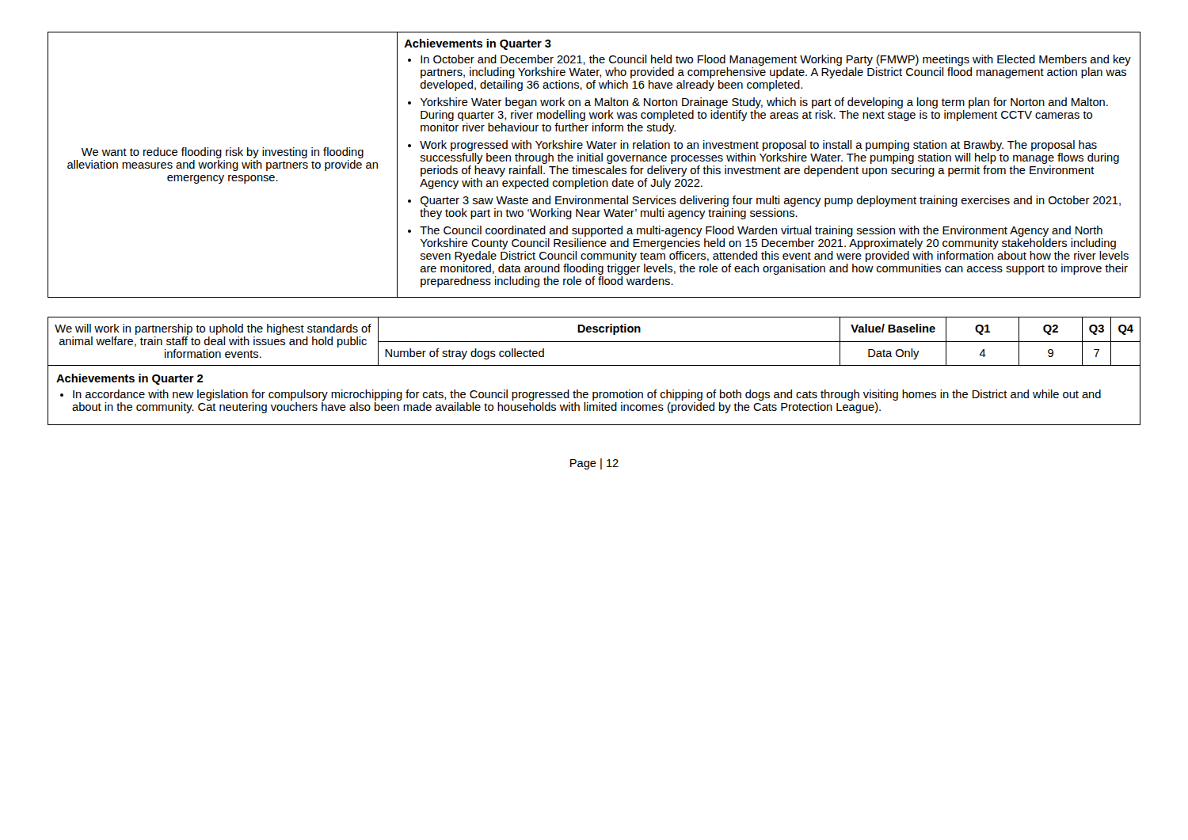| We want to reduce flooding risk by investing in flooding alleviation measures and working with partners to provide an emergency response. | Achievements in Quarter 3 In October and December 2021, the Council held two Flood Management Working Party (FMWP) meetings with Elected Members and key partners, including Yorkshire Water, who provided a comprehensive update. A Ryedale District Council flood management action plan was developed, detailing 36 actions, of which 16 have already been completed. Yorkshire Water began work on a Malton & Norton Drainage Study, which is part of developing a long term plan for Norton and Malton. During quarter 3, river modelling work was completed to identify the areas at risk. The next stage is to implement CCTV cameras to monitor river behaviour to further inform the study. Work progressed with Yorkshire Water in relation to an investment proposal to install a pumping station at Brawby. The proposal has successfully been through the initial governance processes within Yorkshire Water. The pumping station will help to manage flows during periods of heavy rainfall. The timescales for delivery of this investment are dependent upon securing a permit from the Environment Agency with an expected completion date of July 2022. Quarter 3 saw Waste and Environmental Services delivering four multi agency pump deployment training exercises and in October 2021, they took part in two ‘Working Near Water’ multi agency training sessions. The Council coordinated and supported a multi-agency Flood Warden virtual training session with the Environment Agency and North Yorkshire County Council Resilience and Emergencies held on 15 December 2021. Approximately 20 community stakeholders including seven Ryedale District Council community team officers, attended this event and were provided with information about how the river levels are monitored, data around flooding trigger levels, the role of each organisation and how communities can access support to improve their preparedness including the role of flood wardens. |
| We will work in partnership to uphold the highest standards of animal welfare, train staff to deal with issues and hold public information events. | Description | Value/ Baseline | Q1 | Q2 | Q3 | Q4 |
| Number of stray dogs collected | Data Only | 4 | 9 | 7 | |
| Achievements in Quarter 2 In accordance with new legislation for compulsory microchipping for cats, the Council progressed the promotion of chipping of both dogs and cats through visiting homes in the District and while out and about in the community. Cat neutering vouchers have also been made available to households with limited incomes (provided by the Cats Protection League). |
Page | 12